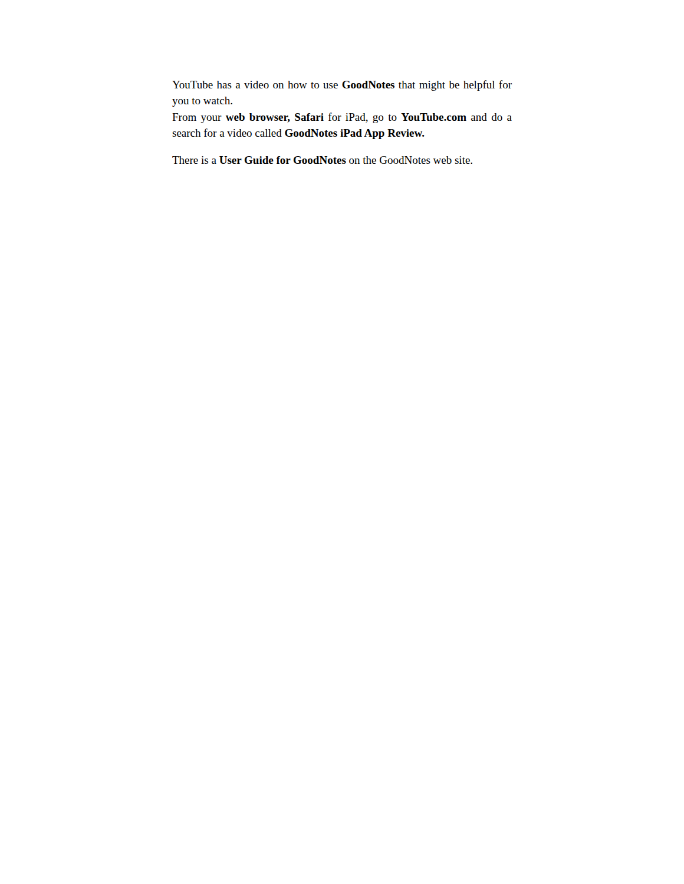YouTube has a video on how to use GoodNotes that might be helpful for you to watch.
From your web browser, Safari for iPad, go to YouTube.com and do a search for a video called GoodNotes iPad App Review.
There is a User Guide for GoodNotes on the GoodNotes web site.